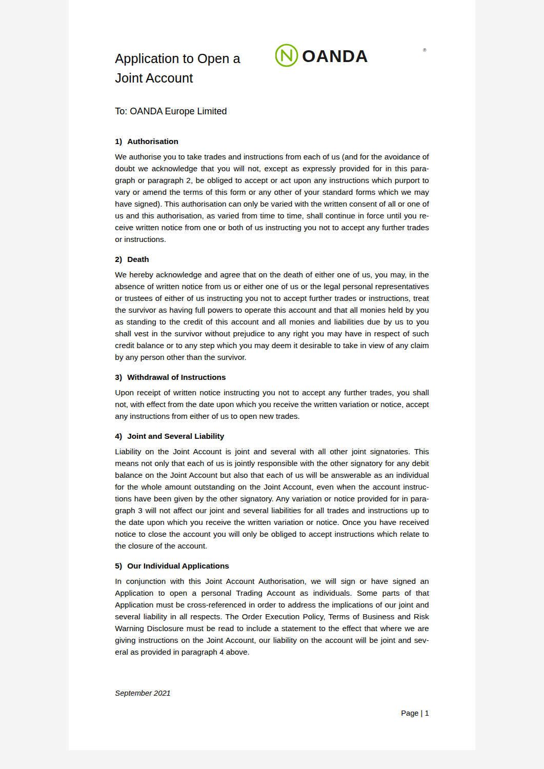Application to Open a Joint Account
OANDA ®
To: OANDA Europe Limited
Authorisation
We authorise you to take trades and instructions from each of us (and for the avoidance of doubt we acknowledge that you will not, except as expressly provided for in this paragraph or paragraph 2, be obliged to accept or act upon any instructions which purport to vary or amend the terms of this form or any other of your standard forms which we may have signed). This authorisation can only be varied with the written consent of all or one of us and this authorisation, as varied from time to time, shall continue in force until you receive written notice from one or both of us instructing you not to accept any further trades or instructions.
Death
We hereby acknowledge and agree that on the death of either one of us, you may, in the absence of written notice from us or either one of us or the legal personal representatives or trustees of either of us instructing you not to accept further trades or instructions, treat the survivor as having full powers to operate this account and that all monies held by you as standing to the credit of this account and all monies and liabilities due by us to you shall vest in the survivor without prejudice to any right you may have in respect of such credit balance or to any step which you may deem it desirable to take in view of any claim by any person other than the survivor.
Withdrawal of Instructions
Upon receipt of written notice instructing you not to accept any further trades, you shall not, with effect from the date upon which you receive the written variation or notice, accept any instructions from either of us to open new trades.
Joint and Several Liability
Liability on the Joint Account is joint and several with all other joint signatories. This means not only that each of us is jointly responsible with the other signatory for any debit balance on the Joint Account but also that each of us will be answerable as an individual for the whole amount outstanding on the Joint Account, even when the account instructions have been given by the other signatory. Any variation or notice provided for in paragraph 3 will not affect our joint and several liabilities for all trades and instructions up to the date upon which you receive the written variation or notice. Once you have received notice to close the account you will only be obliged to accept instructions which relate to the closure of the account.
Our Individual Applications
In conjunction with this Joint Account Authorisation, we will sign or have signed an Application to open a personal Trading Account as individuals. Some parts of that Application must be cross-referenced in order to address the implications of our joint and several liability in all respects. The Order Execution Policy, Terms of Business and Risk Warning Disclosure must be read to include a statement to the effect that where we are giving instructions on the Joint Account, our liability on the account will be joint and several as provided in paragraph 4 above.
September 2021
Page | 1